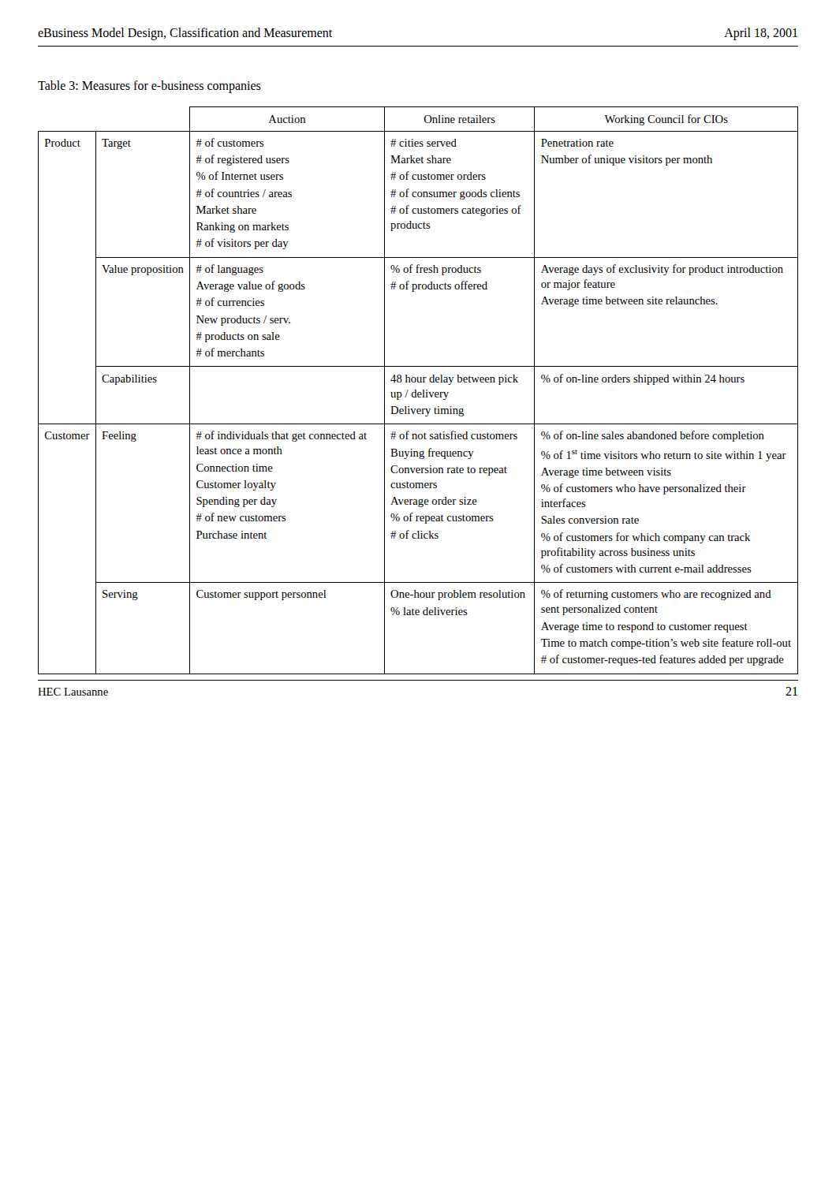eBusiness Model Design, Classification and Measurement April 18, 2001
Table 3: Measures for e-business companies
| | Auction | Online retailers | Working Council for CIOs |
| --- | --- | --- | --- |
| Product | Target | # of customers # of registered users % of Internet users # of countries / areas Market share Ranking on markets # of visitors per day | # cities served Market share # of customer orders # of consumer goods clients # of customers categories of products | Penetration rate Number of unique visitors per month |
| Value proposition | # of languages Average value of goods # of currencies New products / serv. # products on sale # of merchants | % of fresh products # of products offered | Average days of exclusivity for product introduction or major feature Average time between site relaunches. |
| Capabilities | | 48 hour delay between pick up / delivery Delivery timing | % of on-line orders shipped within 24 hours |
| Customer | Feeling | # of individuals that get connected at least once a month Connection time Customer loyalty Spending per day # of new customers Purchase intent | # of not satisfied customers Buying frequency Conversion rate to repeat customers Average order size % of repeat customers # of clicks | % of on-line sales abandoned before completion % of 1 st time visitors who return to site within 1 year Average time between visits % of customers who have personalized their interfaces Sales conversion rate % of customers for which company can track profitability across business units % of customers with current e-mail addresses |
| Serving | Customer support personnel | One-hour problem resolution % late deliveries | % of returning customers who are recognized and sent personalized content Average time to respond to customer request Time to match compe-tition’s web site feature roll-out # of customer-reques-ted features added per upgrade |
HEC Lausanne 21